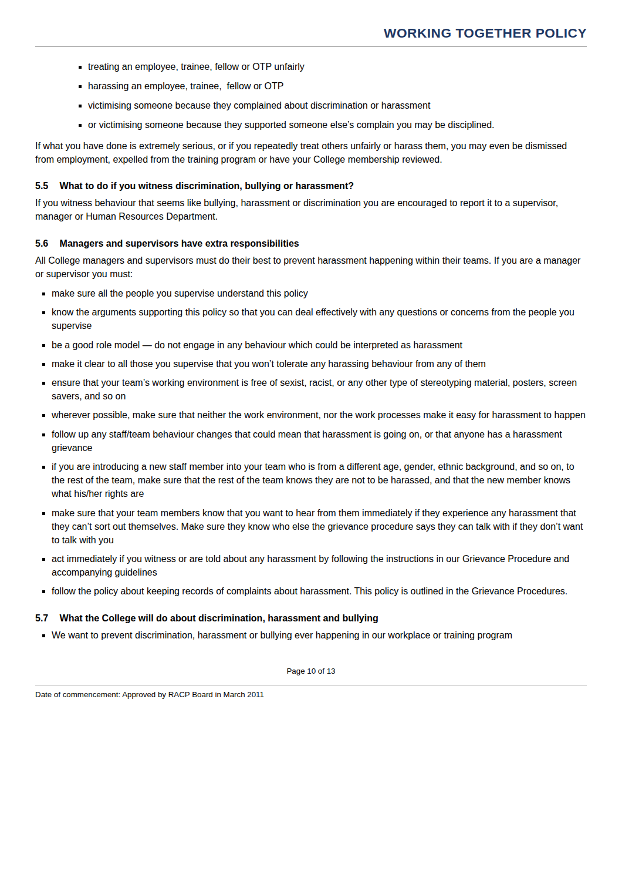WORKING TOGETHER POLICY
treating an employee, trainee, fellow or OTP unfairly
harassing an employee, trainee, fellow or OTP
victimising someone because they complained about discrimination or harassment
or victimising someone because they supported someone else’s complain you may be disciplined.
If what you have done is extremely serious, or if you repeatedly treat others unfairly or harass them, you may even be dismissed from employment, expelled from the training program or have your College membership reviewed.
5.5 What to do if you witness discrimination, bullying or harassment?
If you witness behaviour that seems like bullying, harassment or discrimination you are encouraged to report it to a supervisor, manager or Human Resources Department.
5.6 Managers and supervisors have extra responsibilities
All College managers and supervisors must do their best to prevent harassment happening within their teams. If you are a manager or supervisor you must:
make sure all the people you supervise understand this policy
know the arguments supporting this policy so that you can deal effectively with any questions or concerns from the people you supervise
be a good role model — do not engage in any behaviour which could be interpreted as harassment
make it clear to all those you supervise that you won’t tolerate any harassing behaviour from any of them
ensure that your team’s working environment is free of sexist, racist, or any other type of stereotyping material, posters, screen savers, and so on
wherever possible, make sure that neither the work environment, nor the work processes make it easy for harassment to happen
follow up any staff/team behaviour changes that could mean that harassment is going on, or that anyone has a harassment grievance
if you are introducing a new staff member into your team who is from a different age, gender, ethnic background, and so on, to the rest of the team, make sure that the rest of the team knows they are not to be harassed, and that the new member knows what his/her rights are
make sure that your team members know that you want to hear from them immediately if they experience any harassment that they can’t sort out themselves. Make sure they know who else the grievance procedure says they can talk with if they don’t want to talk with you
act immediately if you witness or are told about any harassment by following the instructions in our Grievance Procedure and accompanying guidelines
follow the policy about keeping records of complaints about harassment. This policy is outlined in the Grievance Procedures.
5.7 What the College will do about discrimination, harassment and bullying
We want to prevent discrimination, harassment or bullying ever happening in our workplace or training program
Page 10 of 13
Date of commencement: Approved by RACP Board in March 2011